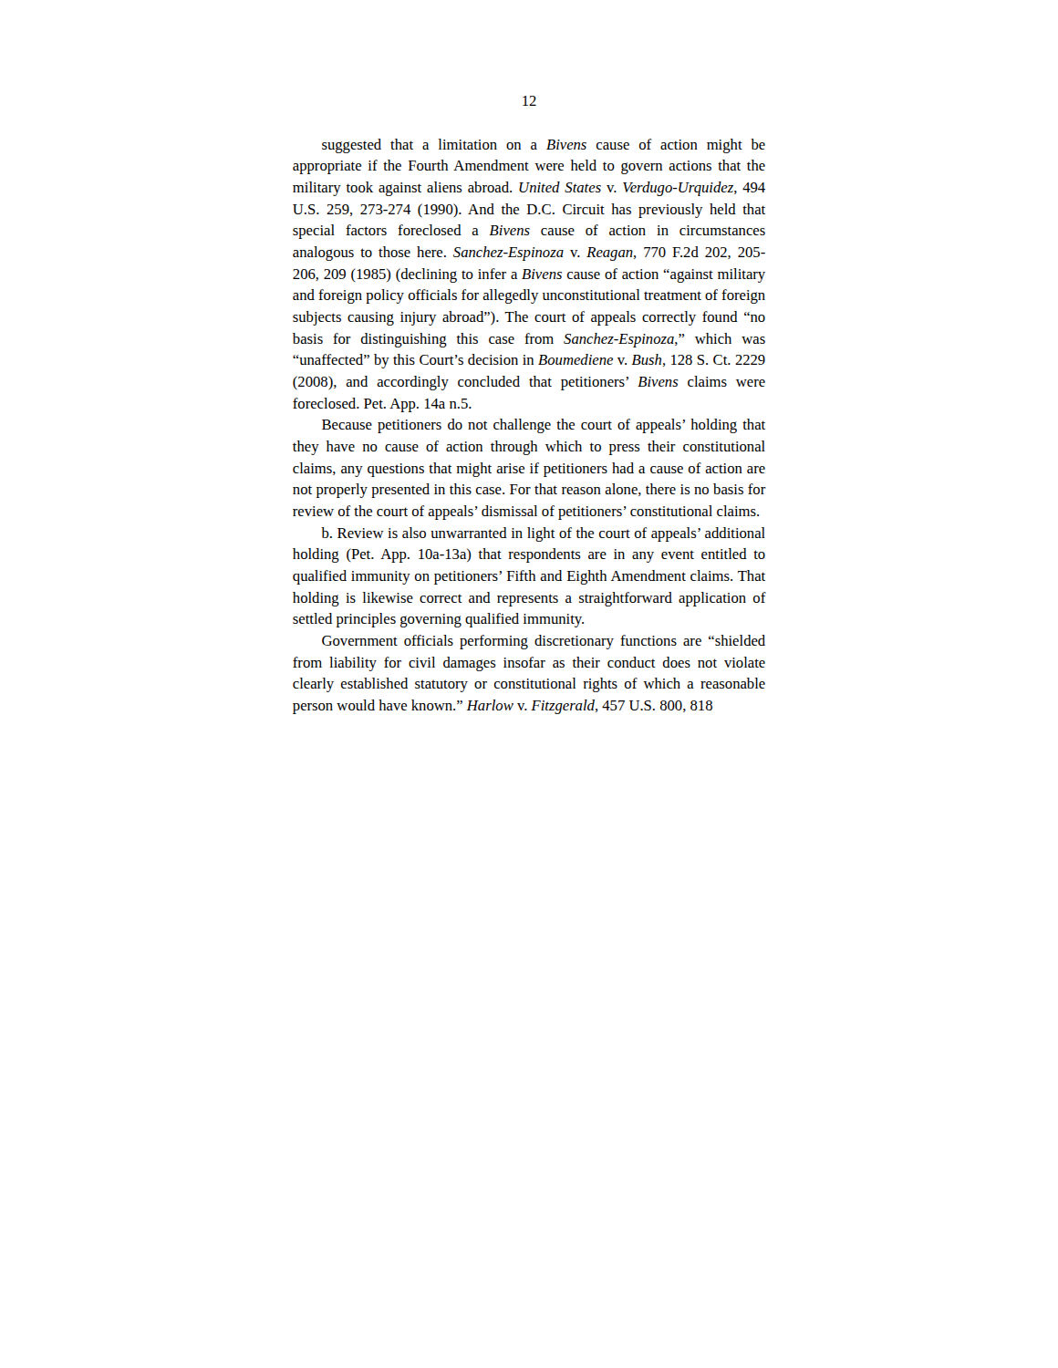12
suggested that a limitation on a Bivens cause of action might be appropriate if the Fourth Amendment were held to govern actions that the military took against aliens abroad. United States v. Verdugo-Urquidez, 494 U.S. 259, 273-274 (1990). And the D.C. Circuit has previously held that special factors foreclosed a Bivens cause of action in circumstances analogous to those here. Sanchez-Espinoza v. Reagan, 770 F.2d 202, 205-206, 209 (1985) (declining to infer a Bivens cause of action “against military and foreign policy officials for allegedly unconstitutional treatment of foreign subjects causing injury abroad”). The court of appeals correctly found “no basis for distinguishing this case from Sanchez-Espinoza,” which was “unaffected” by this Court’s decision in Boumediene v. Bush, 128 S. Ct. 2229 (2008), and accordingly concluded that petitioners’ Bivens claims were foreclosed. Pet. App. 14a n.5.
Because petitioners do not challenge the court of appeals’ holding that they have no cause of action through which to press their constitutional claims, any questions that might arise if petitioners had a cause of action are not properly presented in this case. For that reason alone, there is no basis for review of the court of appeals’ dismissal of petitioners’ constitutional claims.
b. Review is also unwarranted in light of the court of appeals’ additional holding (Pet. App. 10a-13a) that respondents are in any event entitled to qualified immunity on petitioners’ Fifth and Eighth Amendment claims. That holding is likewise correct and represents a straightforward application of settled principles governing qualified immunity.
Government officials performing discretionary functions are “shielded from liability for civil damages insofar as their conduct does not violate clearly established statutory or constitutional rights of which a reasonable person would have known.” Harlow v. Fitzgerald, 457 U.S. 800, 818